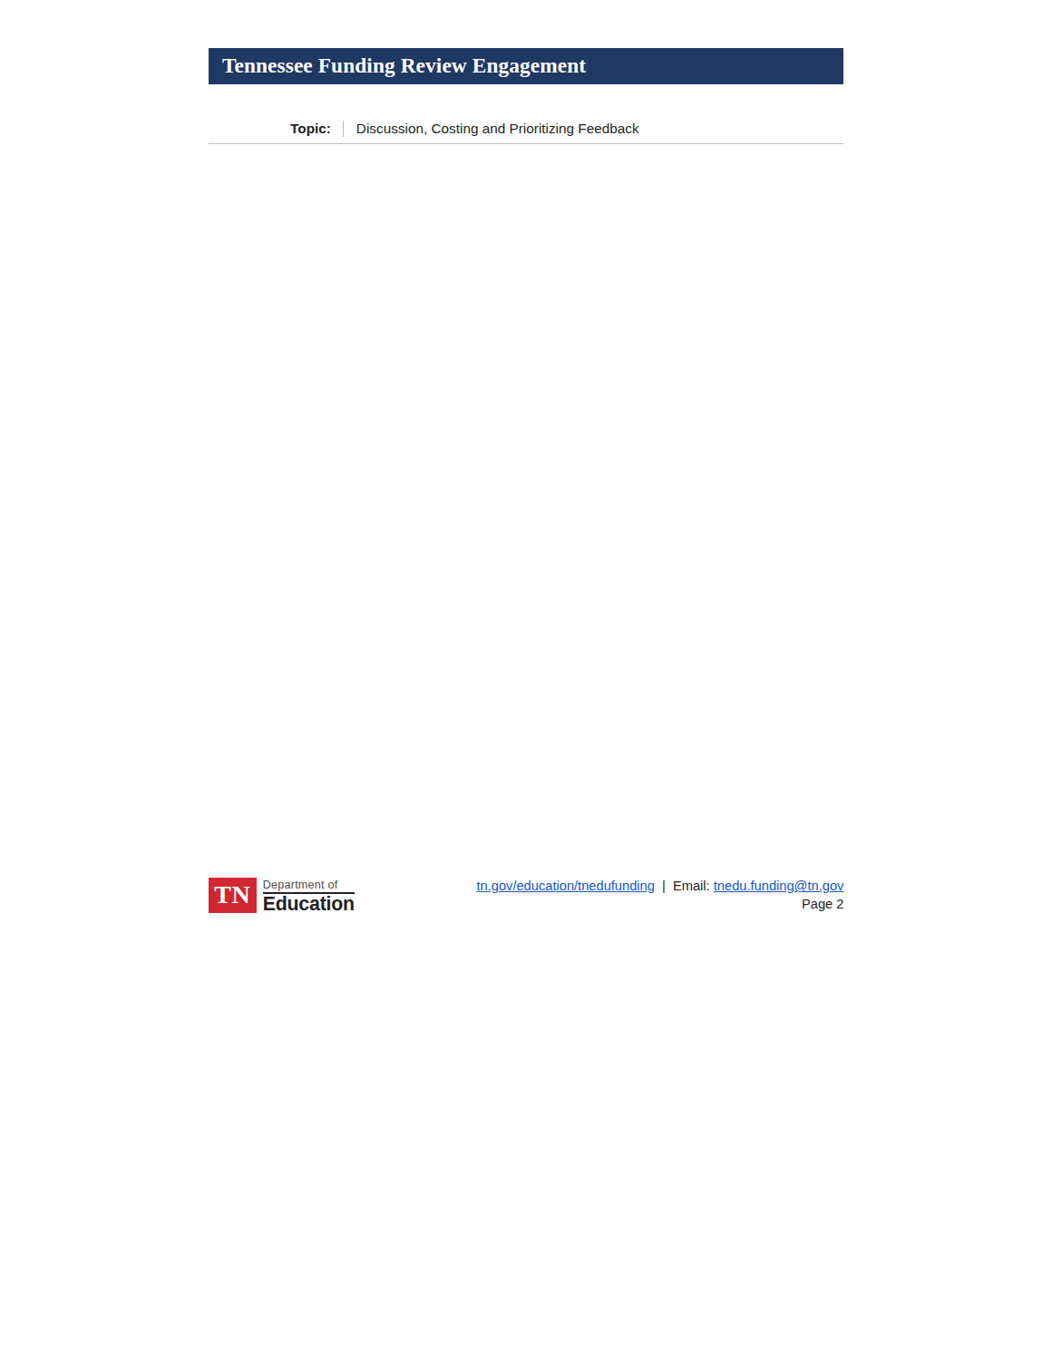Tennessee Funding Review Engagement
Topic:
Discussion, Costing and Prioritizing Feedback
TN
Department of Education
tn.gov/education/tnedufunding | Email: tnedu.funding@tn.gov
Page 2